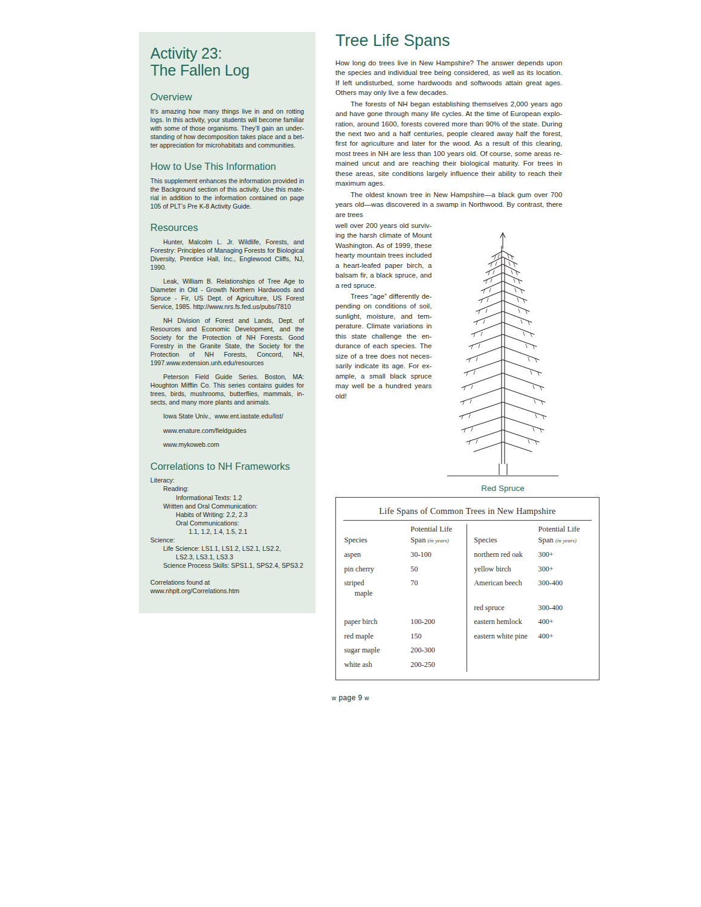Activity 23:
The Fallen Log
Overview
It’s amazing how many things live in and on rotting logs. In this activity, your students will become familiar with some of those organisms. They’ll gain an understanding of how decomposition takes place and a better appreciation for microhabitats and communities.
How to Use This Information
This supplement enhances the information provided in the Background section of this activity. Use this material in addition to the information contained on page 105 of PLT’s Pre K-8 Activity Guide.
Resources
Hunter, Malcolm L. Jr. Wildlife, Forests, and Forestry: Principles of Managing Forests for Biological Diversity, Prentice Hall, Inc., Englewood Cliffs, NJ, 1990.
Leak, William B. Relationships of Tree Age to Diameter in Old - Growth Northern Hardwoods and Spruce - Fir, US Dept. of Agriculture, US Forest Service, 1985. http://www.nrs.fs.fed.us/pubs/7810
NH Division of Forest and Lands, Dept. of Resources and Economic Development, and the Society for the Protection of NH Forests. Good Forestry in the Granite State, the Society for the Protection of NH Forests, Concord, NH, 1997.www.extension.unh.edu/resources
Peterson Field Guide Series. Boston, MA: Houghton Mifflin Co. This series contains guides for trees, birds, mushrooms, butterflies, mammals, insects, and many more plants and animals.
Iowa State Univ., www.ent.iastate.edu/list/
www.enature.com/fieldguides
www.mykoweb.com
Correlations to NH Frameworks
Literacy:
Reading:
Informational Texts: 1.2
Written and Oral Communication:
Habits of Writing: 2.2, 2.3
Oral Communications:
1.1, 1.2, 1.4, 1.5, 2.1
Science:
Life Science: LS1.1, LS1.2, LS2.1, LS2.2,
LS2.3, LS3.1, LS3.3
Science Process Skills: SPS1.1, SPS2.4, SPS3.2
Correlations found at
www.nhplt.org/Correlations.htm
Tree Life Spans
How long do trees live in New Hampshire? The answer depends upon the species and individual tree being considered, as well as its location. If left undisturbed, some hardwoods and softwoods attain great ages. Others may only live a few decades.
The forests of NH began establishing themselves 2,000 years ago and have gone through many life cycles. At the time of European exploration, around 1600, forests covered more than 90% of the state. During the next two and a half centuries, people cleared away half the forest, first for agriculture and later for the wood. As a result of this clearing, most trees in NH are less than 100 years old. Of course, some areas remained uncut and are reaching their biological maturity. For trees in these areas, site conditions largely influence their ability to reach their maximum ages.
The oldest known tree in New Hampshire—a black gum over 700 years old—was discovered in a swamp in Northwood. By contrast, there are trees
Red Spruce
well over 200 years old surviving the harsh climate of Mount Washington. As of 1999, these hearty mountain trees included a heart-leafed paper birch, a balsam fir, a black spruce, and a red spruce.
Trees “age” differently depending on conditions of soil, sunlight, moisture, and temperature. Climate variations in this state challenge the endurance of each species. The size of a tree does not necessarily indicate its age. For example, a small black spruce may well be a hundred years old!
Life Spans of Common Trees in New Hampshire
| Species | Potential Life Span (in years) | Species | Potential Life Span (in years) |
| --- | --- | --- | --- |
| aspen | 30-100 | northern red oak | 300+ |
| pin cherry | 50 | yellow birch | 300+ |
| striped maple | 70 | American beech | 300-400 |
| | | red spruce | 300-400 |
| paper birch | 100-200 | eastern hemlock | 400+ |
| red maple | 150 | eastern white pine | 400+ |
| sugar maple | 200-300 | | |
| white ash | 200-250 | | |
w page 9 w